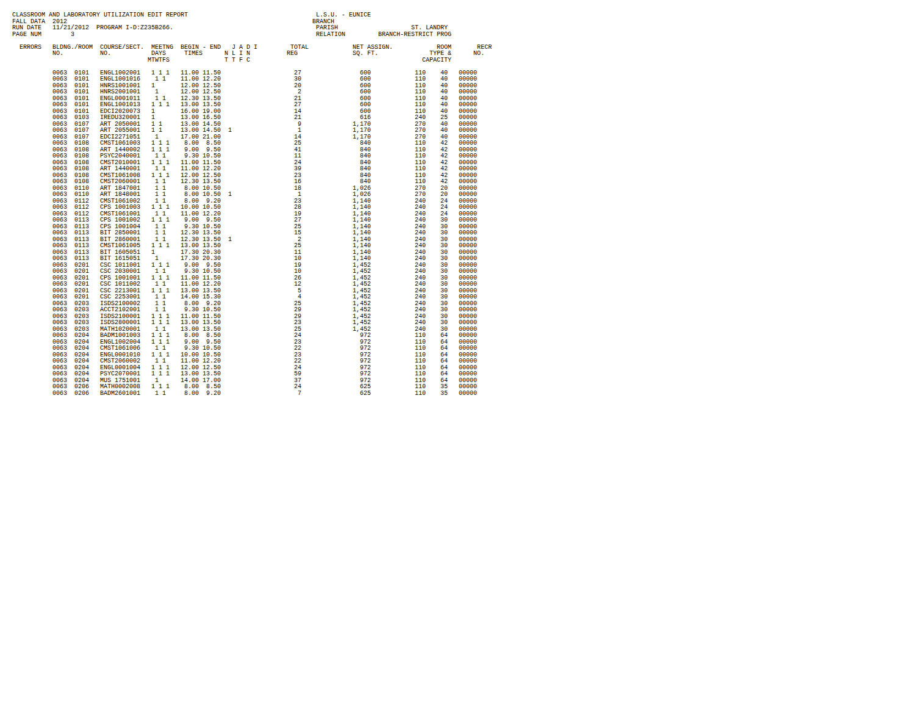CLASSROOM AND LABORATORY UTILIZATION EDIT REPORT                                   L.S.U. - EUNICE
FALL DATA  2012                                                                   BRANCH
RUN DATE   11/21/2012  PROGRAM I-D:Z235B266.                                       PARISH                    ST. LANDRY
PAGE NUM        3                                                                  RELATION         BRANCH-RESTRICT PROG

  ERRORS   BLDNG./ROOM  COURSE/SECT.  MEETNG  BEGIN - END   J A D I         TOTAL            NET ASSIGN.            ROOM       RECR
           NO.          NO.           DAYS     TIMES      N L I N          REG               SQ. FT.              TYPE &      NO.
                                     MTWTFS               T T F C                                               CAPACITY

           0063  0101   ENGL1002001   1 1 1   11.00 11.50                    27                600            110    40   00000
           0063  0101   ENGL1001016    1 1    11.00 12.20                    30                600            110    40   00000
           0063  0101   HNRS1001001   1       12.00 12.50                    20                600            110    40   00000
           0063  0101   HNRS2001001    1      12.00 12.50                     2                600            110    40   00000
           0063  0101   ENGL0001011    1 1    12.30 13.50                    21                600            110    40   00000
           0063  0101   ENGL1001013   1 1 1   13.00 13.50                    27                600            110    40   00000
           0063  0101   EDCI2020073   1       16.00 19.00                    14                600            110    40   00000
           0063  0103   IREDU320001   1       13.00 16.50                    21                616            240    25   00000
           0063  0107   ART 2050001   1 1     13.00 14.50                     9              1,170            270    40   00000
           0063  0107   ART 2055001   1 1     13.00 14.50  1                  1              1,170            270    40   00000
           0063  0107   EDCI2271051    1      17.00 21.00                    14              1,170            270    40   00000
           0063  0108   CMST1061003   1 1 1    8.00  8.50                    25                840            110    42   00000
           0063  0108   ART 1440002   1 1 1    9.00  9.50                    41                840            110    42   00000
           0063  0108   PSYC2040001    1 1     9.30 10.50                    11                840            110    42   00000
           0063  0108   CMST2010001   1 1 1   11.00 11.50                    24                840            110    42   00000
           0063  0108   ART 1440001    1 1    11.00 12.20                    39                840            110    42   00000
           0063  0108   CMST1061008   1 1 1   12.00 12.50                    23                840            110    42   00000
           0063  0108   CMST2060001    1 1    12.30 13.50                    16                840            110    42   00000
           0063  0110   ART 1847001    1 1     8.00 10.50                    18              1,026            270    20   00000
           0063  0110   ART 1848001    1 1     8.00 10.50  1                  1              1,026            270    20   00000
           0063  0112   CMST1061002    1 1     8.00  9.20                    23              1,140            240    24   00000
           0063  0112   CPS 1001003   1 1 1   10.00 10.50                    28              1,140            240    24   00000
           0063  0112   CMST1061001    1 1    11.00 12.20                    19              1,140            240    24   00000
           0063  0113   CPS 1001002   1 1 1    9.00  9.50                    27              1,140            240    30   00000
           0063  0113   CPS 1001004    1 1     9.30 10.50                    25              1,140            240    30   00000
           0063  0113   BIT 2850001    1 1    12.30 13.50                    15              1,140            240    30   00000
           0063  0113   BIT 2860001    1 1    12.30 13.50  1                  2              1,140            240    30   00000
           0063  0113   CMST1061005   1 1 1   13.00 13.50                    25              1,140            240    30   00000
           0063  0113   BIT 1605051   1       17.30 20.30                    11              1,140            240    30   00000
           0063  0113   BIT 1615051    1      17.30 20.30                    10              1,140            240    30   00000
           0063  0201   CSC 1011001   1 1 1    9.00  9.50                    19              1,452            240    30   00000
           0063  0201   CSC 2030001    1 1     9.30 10.50                    10              1,452            240    30   00000
           0063  0201   CPS 1001001   1 1 1   11.00 11.50                    26              1,452            240    30   00000
           0063  0201   CSC 1011002    1 1    11.00 12.20                    12              1,452            240    30   00000
           0063  0201   CSC 2213001   1 1 1   13.00 13.50                     5              1,452            240    30   00000
           0063  0201   CSC 2253001    1 1    14.00 15.30                     4              1,452            240    30   00000
           0063  0203   ISDS2100002    1 1     8.00  9.20                    25              1,452            240    30   00000
           0063  0203   ACCT2102001    1 1     9.30 10.50                    29              1,452            240    30   00000
           0063  0203   ISDS2100001   1 1 1   11.00 11.50                    29              1,452            240    30   00000
           0063  0203   ISDS2800001   1 1 1   13.00 13.50                    23              1,452            240    30   00000
           0063  0203   MATH1020001    1 1    13.00 13.50                    25              1,452            240    30   00000
           0063  0204   BADM1001003   1 1 1    8.00  8.50                    24                972            110    64   00000
           0063  0204   ENGL1002004   1 1 1    9.00  9.50                    23                972            110    64   00000
           0063  0204   CMST1061006    1 1     9.30 10.50                    22                972            110    64   00000
           0063  0204   ENGL0001010   1 1 1   10.00 10.50                    23                972            110    64   00000
           0063  0204   CMST2060002    1 1    11.00 12.20                    22                972            110    64   00000
           0063  0204   ENGL0001004   1 1 1   12.00 12.50                    24                972            110    64   00000
           0063  0204   PSYC2070001   1 1 1   13.00 13.50                    59                972            110    64   00000
           0063  0204   MUS 1751001    1      14.00 17.00                    37                972            110    64   00000
           0063  0206   MATH0002008   1 1 1    8.00  8.50                    24                625            110    35   00000
           0063  0206   BADM2601001    1 1     8.00  9.20                     7                625            110    35   00000